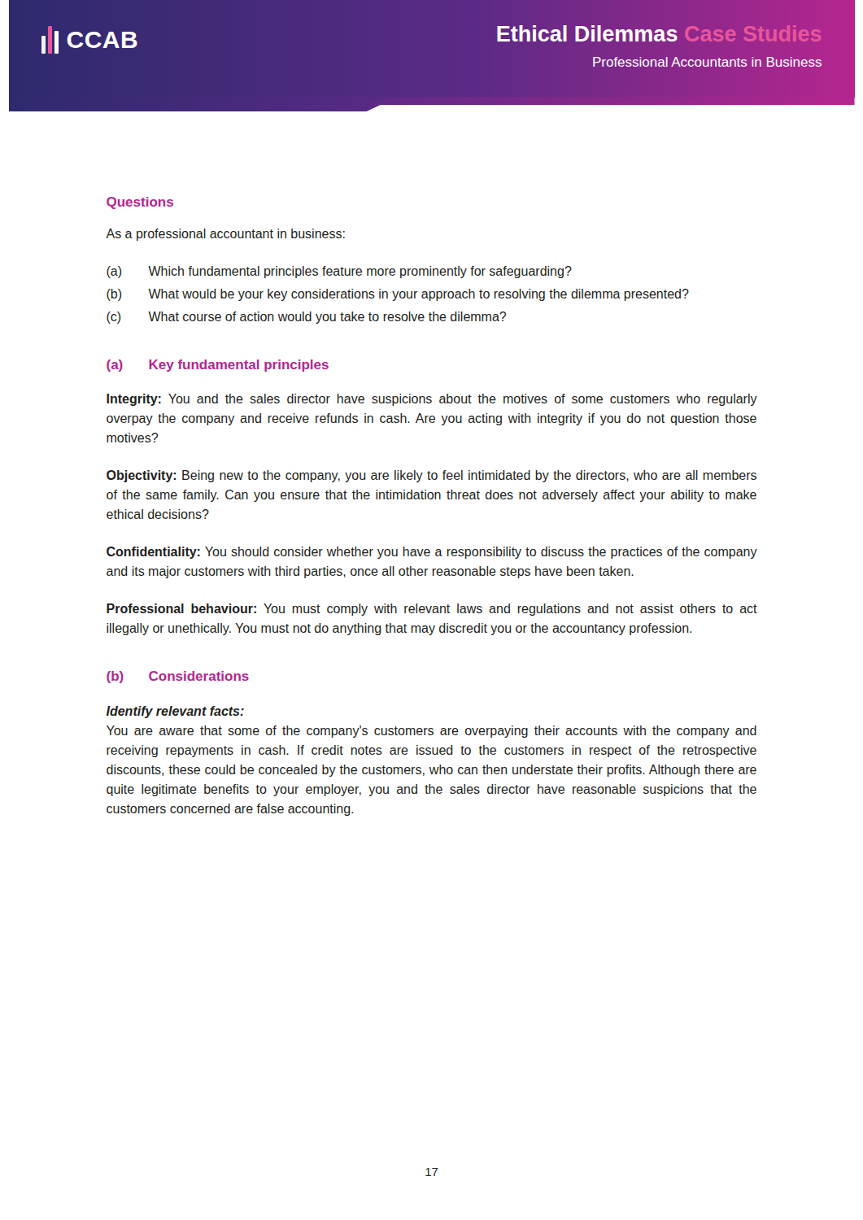CCAB
Ethical Dilemmas Case Studies
Professional Accountants in Business
Questions
As a professional accountant in business:
(a) Which fundamental principles feature more prominently for safeguarding?
(b) What would be your key considerations in your approach to resolving the dilemma presented?
(c) What course of action would you take to resolve the dilemma?
(a) Key fundamental principles
Integrity: You and the sales director have suspicions about the motives of some customers who regularly overpay the company and receive refunds in cash. Are you acting with integrity if you do not question those motives?
Objectivity: Being new to the company, you are likely to feel intimidated by the directors, who are all members of the same family. Can you ensure that the intimidation threat does not adversely affect your ability to make ethical decisions?
Confidentiality: You should consider whether you have a responsibility to discuss the practices of the company and its major customers with third parties, once all other reasonable steps have been taken.
Professional behaviour: You must comply with relevant laws and regulations and not assist others to act illegally or unethically. You must not do anything that may discredit you or the accountancy profession.
(b) Considerations
Identify relevant facts:
You are aware that some of the company's customers are overpaying their accounts with the company and receiving repayments in cash. If credit notes are issued to the customers in respect of the retrospective discounts, these could be concealed by the customers, who can then understate their profits. Although there are quite legitimate benefits to your employer, you and the sales director have reasonable suspicions that the customers concerned are false accounting.
17